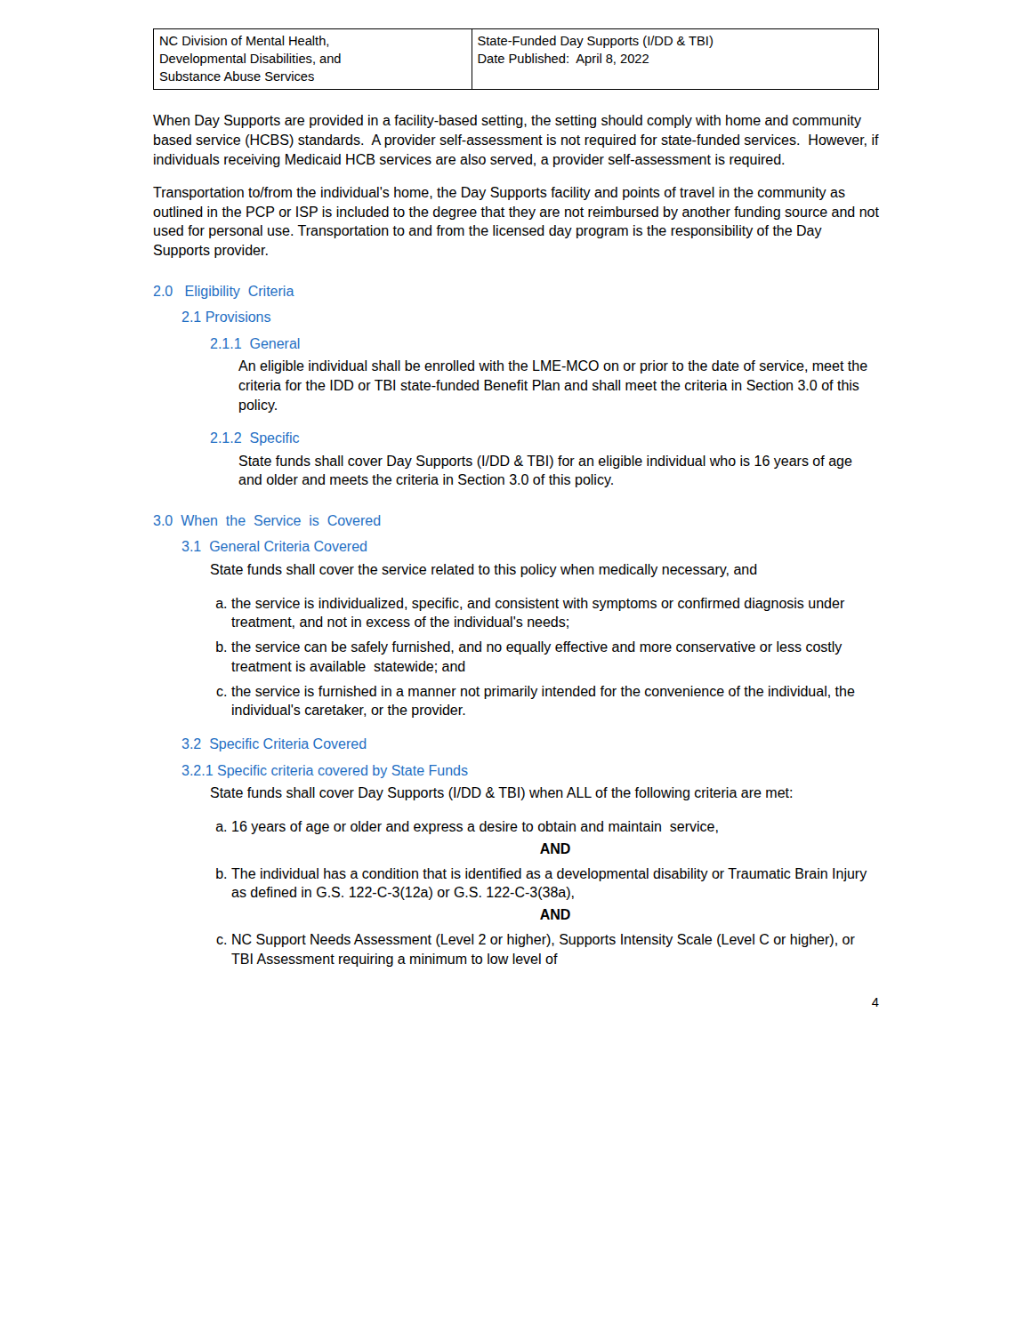| NC Division of Mental Health, Developmental Disabilities, and Substance Abuse Services | State-Funded Day Supports (I/DD & TBI) Date Published: April 8, 2022 |
When Day Supports are provided in a facility-based setting, the setting should comply with home and community based service (HCBS) standards. A provider self-assessment is not required for state-funded services. However, if individuals receiving Medicaid HCB services are also served, a provider self-assessment is required.
Transportation to/from the individual's home, the Day Supports facility and points of travel in the community as outlined in the PCP or ISP is included to the degree that they are not reimbursed by another funding source and not used for personal use. Transportation to and from the licensed day program is the responsibility of the Day Supports provider.
2.0 Eligibility Criteria
2.1 Provisions
2.1.1 General
An eligible individual shall be enrolled with the LME-MCO on or prior to the date of service, meet the criteria for the IDD or TBI state-funded Benefit Plan and shall meet the criteria in Section 3.0 of this policy.
2.1.2 Specific
State funds shall cover Day Supports (I/DD & TBI) for an eligible individual who is 16 years of age and older and meets the criteria in Section 3.0 of this policy.
3.0 When the Service is Covered
3.1 General Criteria Covered
State funds shall cover the service related to this policy when medically necessary, and
the service is individualized, specific, and consistent with symptoms or confirmed diagnosis under treatment, and not in excess of the individual's needs;
the service can be safely furnished, and no equally effective and more conservative or less costly treatment is available statewide; and
the service is furnished in a manner not primarily intended for the convenience of the individual, the individual's caretaker, or the provider.
3.2 Specific Criteria Covered
3.2.1 Specific criteria covered by State Funds
State funds shall cover Day Supports (I/DD & TBI) when ALL of the following criteria are met:
16 years of age or older and express a desire to obtain and maintain service,
AND
The individual has a condition that is identified as a developmental disability or Traumatic Brain Injury as defined in G.S. 122-C-3(12a) or G.S. 122-C-3(38a),
AND
NC Support Needs Assessment (Level 2 or higher), Supports Intensity Scale (Level C or higher), or TBI Assessment requiring a minimum to low level of
4